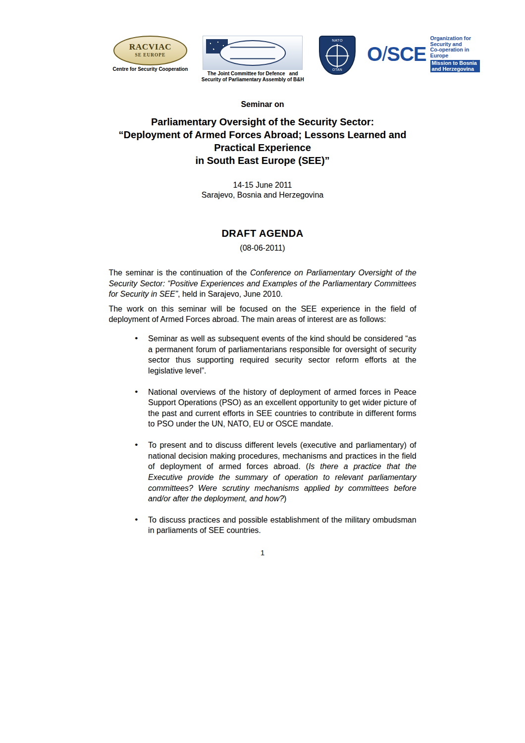RACVIAC
SE EUROPE
Centre for Security Cooperation
The Joint Committee for Defence and
Security of Parliamentary Assembly of B&H
NATO
OTAN
O/SCE
Organization for Security and
Co-operation in Europe
Mission to Bosnia and Herzegovina
Seminar on
Parliamentary Oversight of the Security Sector: “Deployment of Armed Forces Abroad; Lessons Learned and Practical Experience in South East Europe (SEE)”
14-15 June 2011
Sarajevo, Bosnia and Herzegovina
DRAFT AGENDA
(08-06-2011)
The seminar is the continuation of the Conference on Parliamentary Oversight of the Security Sector: “Positive Experiences and Examples of the Parliamentary Committees for Security in SEE”, held in Sarajevo, June 2010.
The work on this seminar will be focused on the SEE experience in the field of deployment of Armed Forces abroad. The main areas of interest are as follows:
Seminar as well as subsequent events of the kind should be considered “as a permanent forum of parliamentarians responsible for oversight of security sector thus supporting required security sector reform efforts at the legislative level”.
National overviews of the history of deployment of armed forces in Peace Support Operations (PSO) as an excellent opportunity to get wider picture of the past and current efforts in SEE countries to contribute in different forms to PSO under the UN, NATO, EU or OSCE mandate.
To present and to discuss different levels (executive and parliamentary) of national decision making procedures, mechanisms and practices in the field of deployment of armed forces abroad. (Is there a practice that the Executive provide the summary of operation to relevant parliamentary committees? Were scrutiny mechanisms applied by committees before and/or after the deployment, and how?)
To discuss practices and possible establishment of the military ombudsman in parliaments of SEE countries.
1